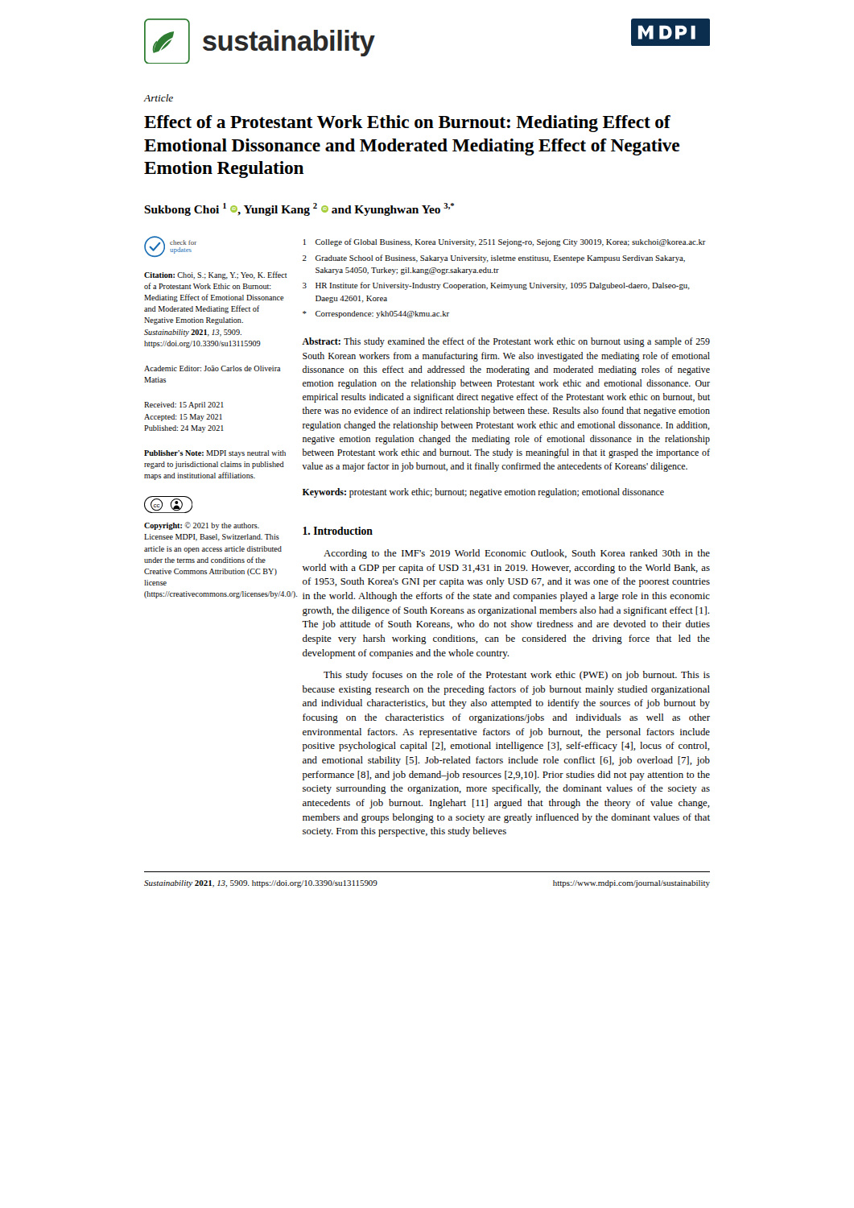sustainability
Article
Effect of a Protestant Work Ethic on Burnout: Mediating Effect of Emotional Dissonance and Moderated Mediating Effect of Negative Emotion Regulation
Sukbong Choi 1 iD, Yungil Kang 2 iD and Kyunghwan Yeo 3,*
check for updates
Citation: Choi, S.; Kang, Y.; Yeo, K. Effect of a Protestant Work Ethic on Burnout: Mediating Effect of Emotional Dissonance and Moderated Mediating Effect of Negative Emotion Regulation. Sustainability 2021, 13, 5909. https://doi.org/10.3390/su13115909
Academic Editor: João Carlos de Oliveira Matias
Received: 15 April 2021
Accepted: 15 May 2021
Published: 24 May 2021
Publisher's Note: MDPI stays neutral with regard to jurisdictional claims in published maps and institutional affiliations.
cc
Copyright: © 2021 by the authors. Licensee MDPI, Basel, Switzerland. This article is an open access article distributed under the terms and conditions of the Creative Commons Attribution (CC BY) license (https://creativecommons.org/licenses/by/4.0/).
1 College of Global Business, Korea University, 2511 Sejong-ro, Sejong City 30019, Korea; sukchoi@korea.ac.kr
2 Graduate School of Business, Sakarya University, isletme enstitusu, Esentepe Kampusu Serdivan Sakarya, Sakarya 54050, Turkey; gil.kang@ogr.sakarya.edu.tr
3 HR Institute for University-Industry Cooperation, Keimyung University, 1095 Dalgubeol-daero, Dalseo-gu, Daegu 42601, Korea
*Correspondence: ykh0544@kmu.ac.kr
Abstract: This study examined the effect of the Protestant work ethic on burnout using a sample of 259 South Korean workers from a manufacturing firm. We also investigated the mediating role of emotional dissonance on this effect and addressed the moderating and moderated mediating roles of negative emotion regulation on the relationship between Protestant work ethic and emotional dissonance. Our empirical results indicated a significant direct negative effect of the Protestant work ethic on burnout, but there was no evidence of an indirect relationship between these. Results also found that negative emotion regulation changed the relationship between Protestant work ethic and emotional dissonance. In addition, negative emotion regulation changed the mediating role of emotional dissonance in the relationship between Protestant work ethic and burnout. The study is meaningful in that it grasped the importance of value as a major factor in job burnout, and it finally confirmed the antecedents of Koreans' diligence.
Keywords: protestant work ethic; burnout; negative emotion regulation; emotional dissonance
1. Introduction
According to the IMF's 2019 World Economic Outlook, South Korea ranked 30th in the world with a GDP per capita of USD 31,431 in 2019. However, according to the World Bank, as of 1953, South Korea's GNI per capita was only USD 67, and it was one of the poorest countries in the world. Although the efforts of the state and companies played a large role in this economic growth, the diligence of South Koreans as organizational members also had a significant effect [1]. The job attitude of South Koreans, who do not show tiredness and are devoted to their duties despite very harsh working conditions, can be considered the driving force that led the development of companies and the whole country.
This study focuses on the role of the Protestant work ethic (PWE) on job burnout. This is because existing research on the preceding factors of job burnout mainly studied organizational and individual characteristics, but they also attempted to identify the sources of job burnout by focusing on the characteristics of organizations/jobs and individuals as well as other environmental factors. As representative factors of job burnout, the personal factors include positive psychological capital [2], emotional intelligence [3], self-efficacy [4], locus of control, and emotional stability [5]. Job-related factors include role conflict [6], job overload [7], job performance [8], and job demand–job resources [2,9,10]. Prior studies did not pay attention to the society surrounding the organization, more specifically, the dominant values of the society as antecedents of job burnout. Inglehart [11] argued that through the theory of value change, members and groups belonging to a society are greatly influenced by the dominant values of that society. From this perspective, this study believes
Sustainability 2021, 13, 5909. https://doi.org/10.3390/su13115909
https://www.mdpi.com/journal/sustainability